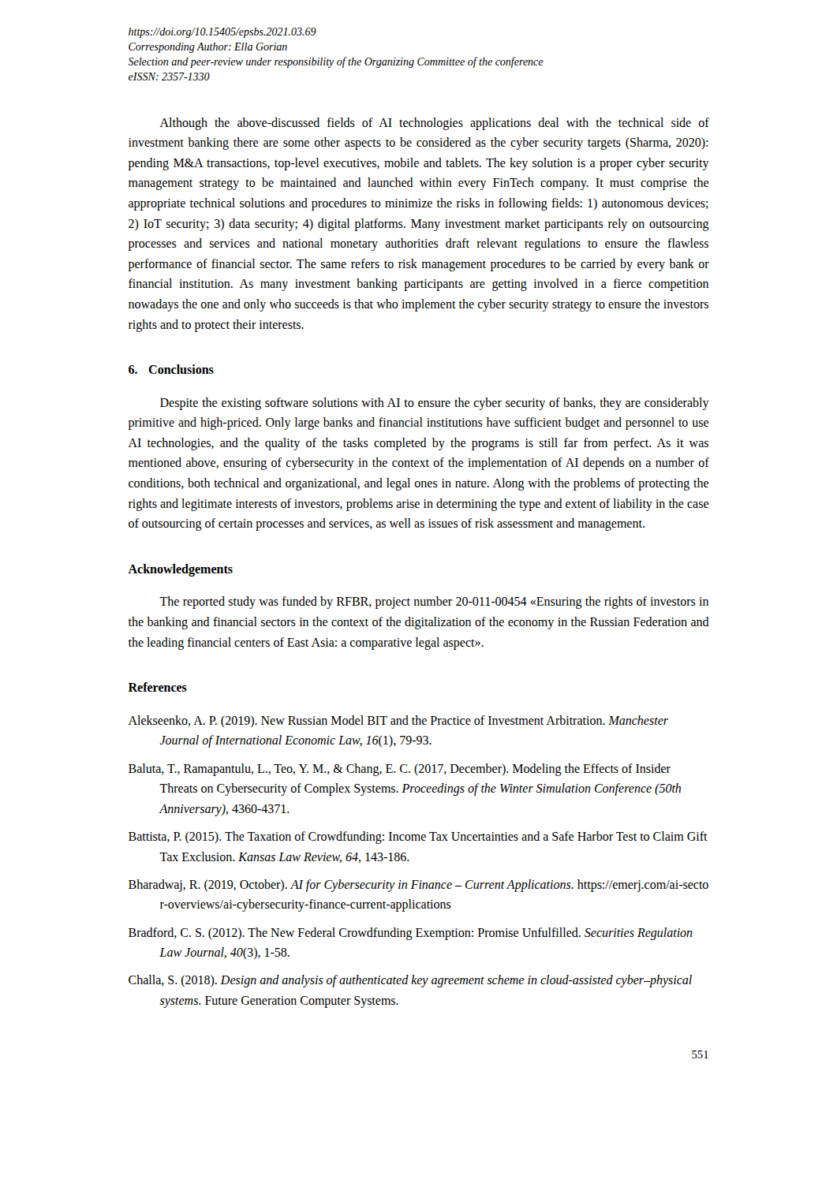https://doi.org/10.15405/epsbs.2021.03.69
Corresponding Author: Ella Gorian
Selection and peer-review under responsibility of the Organizing Committee of the conference
eISSN: 2357-1330
Although the above-discussed fields of AI technologies applications deal with the technical side of investment banking there are some other aspects to be considered as the cyber security targets (Sharma, 2020): pending M&A transactions, top-level executives, mobile and tablets. The key solution is a proper cyber security management strategy to be maintained and launched within every FinTech company. It must comprise the appropriate technical solutions and procedures to minimize the risks in following fields: 1) autonomous devices; 2) IoT security; 3) data security; 4) digital platforms. Many investment market participants rely on outsourcing processes and services and national monetary authorities draft relevant regulations to ensure the flawless performance of financial sector. The same refers to risk management procedures to be carried by every bank or financial institution. As many investment banking participants are getting involved in a fierce competition nowadays the one and only who succeeds is that who implement the cyber security strategy to ensure the investors rights and to protect their interests.
6. Conclusions
Despite the existing software solutions with AI to ensure the cyber security of banks, they are considerably primitive and high-priced. Only large banks and financial institutions have sufficient budget and personnel to use AI technologies, and the quality of the tasks completed by the programs is still far from perfect. As it was mentioned above, ensuring of cybersecurity in the context of the implementation of AI depends on a number of conditions, both technical and organizational, and legal ones in nature. Along with the problems of protecting the rights and legitimate interests of investors, problems arise in determining the type and extent of liability in the case of outsourcing of certain processes and services, as well as issues of risk assessment and management.
Acknowledgements
The reported study was funded by RFBR, project number 20-011-00454 «Ensuring the rights of investors in the banking and financial sectors in the context of the digitalization of the economy in the Russian Federation and the leading financial centers of East Asia: a comparative legal aspect».
References
Alekseenko, A. P. (2019). New Russian Model BIT and the Practice of Investment Arbitration. Manchester Journal of International Economic Law, 16(1), 79-93.
Baluta, T., Ramapantulu, L., Teo, Y. M., & Chang, E. C. (2017, December). Modeling the Effects of Insider Threats on Cybersecurity of Complex Systems. Proceedings of the Winter Simulation Conference (50th Anniversary), 4360-4371.
Battista, P. (2015). The Taxation of Crowdfunding: Income Tax Uncertainties and a Safe Harbor Test to Claim Gift Tax Exclusion. Kansas Law Review, 64, 143-186.
Bharadwaj, R. (2019, October). AI for Cybersecurity in Finance – Current Applications. https://emerj.com/ai-sector-overviews/ai-cybersecurity-finance-current-applications
Bradford, C. S. (2012). The New Federal Crowdfunding Exemption: Promise Unfulfilled. Securities Regulation Law Journal, 40(3), 1-58.
Challa, S. (2018). Design and analysis of authenticated key agreement scheme in cloud-assisted cyber–physical systems. Future Generation Computer Systems.
551